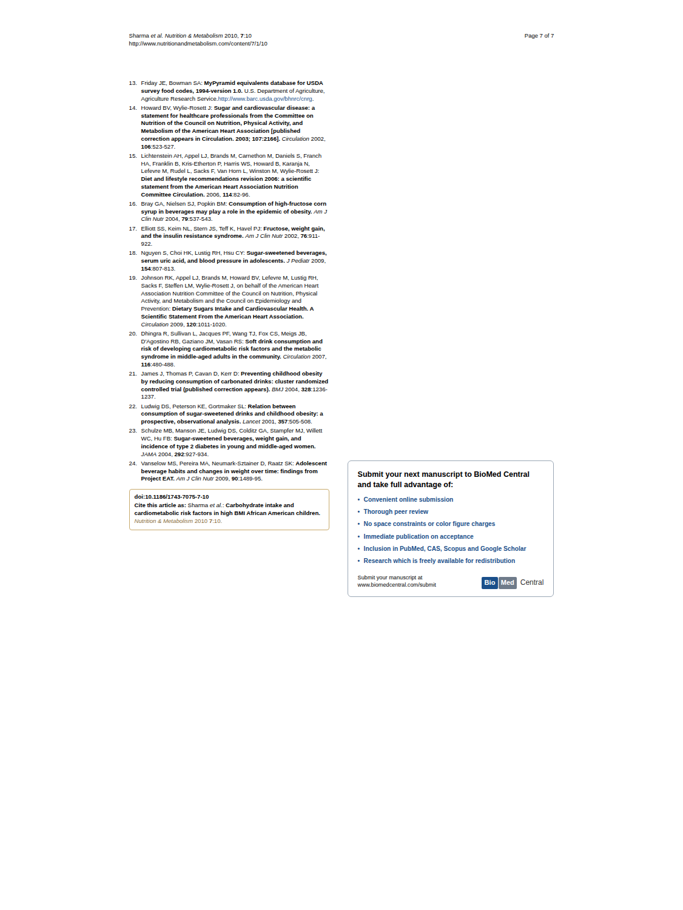Sharma et al. Nutrition & Metabolism 2010, 7:10
http://www.nutritionandmetabolism.com/content/7/1/10
Page 7 of 7
Friday JE, Bowman SA: MyPyramid equivalents database for USDA survey food codes, 1994-version 1.0. U.S. Department of Agriculture, Agriculture Research Service.http://www.barc.usda.gov/bhnrc/cnrg.
Howard BV, Wylie-Rosett J: Sugar and cardiovascular disease: a statement for healthcare professionals from the Committee on Nutrition of the Council on Nutrition, Physical Activity, and Metabolism of the American Heart Association [published correction appears in Circulation. 2003; 107:2166]. Circulation 2002, 106:523-527.
Lichtenstein AH, Appel LJ, Brands M, Carnethon M, Daniels S, Franch HA, Franklin B, Kris-Etherton P, Harris WS, Howard B, Karanja N, Lefevre M, Rudel L, Sacks F, Van Horn L, Winston M, Wylie-Rosett J: Diet and lifestyle recommendations revision 2006: a scientific statement from the American Heart Association Nutrition Committee Circulation. 2006, 114:82-96.
Bray GA, Nielsen SJ, Popkin BM: Consumption of high-fructose corn syrup in beverages may play a role in the epidemic of obesity. Am J Clin Nutr 2004, 79:537-543.
Elliott SS, Keim NL, Stern JS, Teff K, Havel PJ: Fructose, weight gain, and the insulin resistance syndrome. Am J Clin Nutr 2002, 76:911-922.
Nguyen S, Choi HK, Lustig RH, Hsu CY: Sugar-sweetened beverages, serum uric acid, and blood pressure in adolescents. J Pediatr 2009, 154:807-813.
Johnson RK, Appel LJ, Brands M, Howard BV, Lefevre M, Lustig RH, Sacks F, Steffen LM, Wylie-Rosett J, on behalf of the American Heart Association Nutrition Committee of the Council on Nutrition, Physical Activity, and Metabolism and the Council on Epidemiology and Prevention: Dietary Sugars Intake and Cardiovascular Health. A Scientific Statement From the American Heart Association. Circulation 2009, 120:1011-1020.
Dhingra R, Sullivan L, Jacques PF, Wang TJ, Fox CS, Meigs JB, D'Agostino RB, Gaziano JM, Vasan RS: Soft drink consumption and risk of developing cardiometabolic risk factors and the metabolic syndrome in middle-aged adults in the community. Circulation 2007, 116:480-488.
James J, Thomas P, Cavan D, Kerr D: Preventing childhood obesity by reducing consumption of carbonated drinks: cluster randomized controlled trial (published correction appears). BMJ 2004, 328:1236-1237.
Ludwig DS, Peterson KE, Gortmaker SL: Relation between consumption of sugar-sweetened drinks and childhood obesity: a prospective, observational analysis. Lancet 2001, 357:505-508.
Schulze MB, Manson JE, Ludwig DS, Colditz GA, Stampfer MJ, Willett WC, Hu FB: Sugar-sweetened beverages, weight gain, and incidence of type 2 diabetes in young and middle-aged women. JAMA 2004, 292:927-934.
Vanselow MS, Pereira MA, Neumark-Sztainer D, Raatz SK: Adolescent beverage habits and changes in weight over time: findings from Project EAT. Am J Clin Nutr 2009, 90:1489-95.
doi:10.1186/1743-7075-7-10
Cite this article as: Sharma et al.: Carbohydrate intake and cardiometabolic risk factors in high BMI African American children.
Nutrition & Metabolism 2010 7:10.
Submit your next manuscript to BioMed Central
and take full advantage of:
Convenient online submission
Thorough peer review
No space constraints or color figure charges
Immediate publication on acceptance
Inclusion in PubMed, CAS, Scopus and Google Scholar
Research which is freely available for redistribution
Submit your manuscript at
www.biomedcentral.com/submit
Bio Med Central